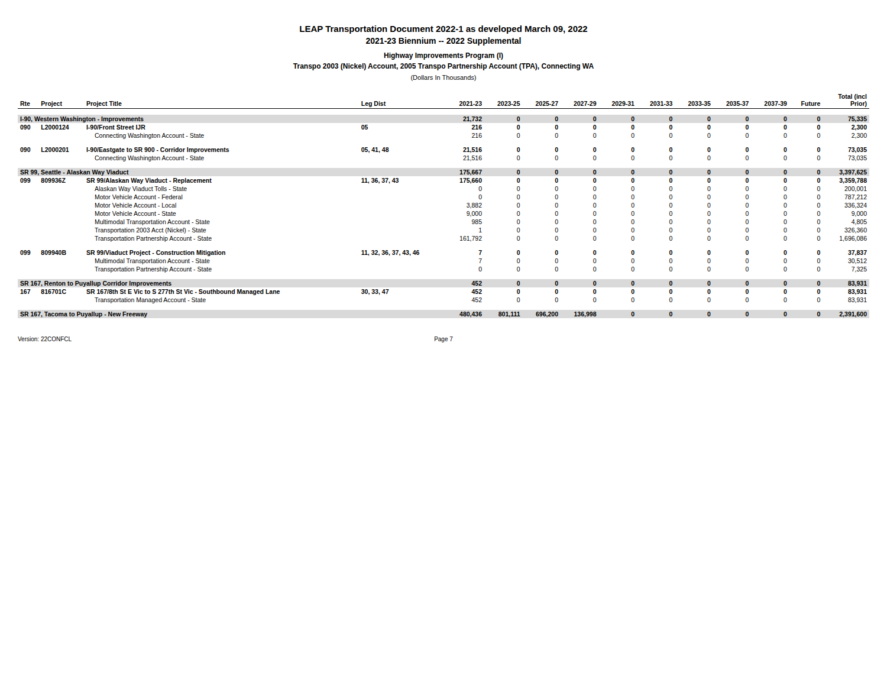LEAP Transportation Document 2022-1 as developed March 09, 2022
2021-23 Biennium -- 2022 Supplemental
Highway Improvements Program (I)
Transpo 2003 (Nickel) Account, 2005 Transpo Partnership Account (TPA), Connecting WA
(Dollars In Thousands)
| Rte | Project | Project Title | Leg Dist | 2021-23 | 2023-25 | 2025-27 | 2027-29 | 2029-31 | 2031-33 | 2033-35 | 2035-37 | 2037-39 | Future | Total (incl Prior) |
| --- | --- | --- | --- | --- | --- | --- | --- | --- | --- | --- | --- | --- | --- | --- |
| I-90, Western Washington - Improvements | 21,732 | 0 | 0 | 0 | 0 | 0 | 0 | 0 | 0 | 0 | 75,335 |
| 090 | L2000124 | I-90/Front Street IJR | 05 | 216 | 0 | 0 | 0 | 0 | 0 | 0 | 0 | 0 | 0 | 2,300 |
| | | Connecting Washington Account - State | 216 | 0 | 0 | 0 | 0 | 0 | 0 | 0 | 0 | 0 | 2,300 |
| 090 | L2000201 | I-90/Eastgate to SR 900 - Corridor Improvements | 05, 41, 48 | 21,516 | 0 | 0 | 0 | 0 | 0 | 0 | 0 | 0 | 0 | 73,035 |
| | | Connecting Washington Account - State | 21,516 | 0 | 0 | 0 | 0 | 0 | 0 | 0 | 0 | 0 | 73,035 |
| SR 99, Seattle - Alaskan Way Viaduct | 175,667 | 0 | 0 | 0 | 0 | 0 | 0 | 0 | 0 | 0 | 3,397,625 |
| 099 | 809936Z | SR 99/Alaskan Way Viaduct - Replacement | 11, 36, 37, 43 | 175,660 | 0 | 0 | 0 | 0 | 0 | 0 | 0 | 0 | 0 | 3,359,788 |
| | | Alaskan Way Viaduct Tolls - State | 0 | 0 | 0 | 0 | 0 | 0 | 0 | 0 | 0 | 0 | 200,001 |
| | | Motor Vehicle Account - Federal | 0 | 0 | 0 | 0 | 0 | 0 | 0 | 0 | 0 | 0 | 787,212 |
| | | Motor Vehicle Account - Local | 3,882 | 0 | 0 | 0 | 0 | 0 | 0 | 0 | 0 | 0 | 336,324 |
| | | Motor Vehicle Account - State | 9,000 | 0 | 0 | 0 | 0 | 0 | 0 | 0 | 0 | 0 | 9,000 |
| | | Multimodal Transportation Account - State | 985 | 0 | 0 | 0 | 0 | 0 | 0 | 0 | 0 | 0 | 4,805 |
| | | Transportation 2003 Acct (Nickel) - State | 1 | 0 | 0 | 0 | 0 | 0 | 0 | 0 | 0 | 0 | 326,360 |
| | | Transportation Partnership Account - State | 161,792 | 0 | 0 | 0 | 0 | 0 | 0 | 0 | 0 | 0 | 1,696,086 |
| 099 | 809940B | SR 99/Viaduct Project - Construction Mitigation | 11, 32, 36, 37, 43, 46 | 7 | 0 | 0 | 0 | 0 | 0 | 0 | 0 | 0 | 0 | 37,837 |
| | | Multimodal Transportation Account - State | 7 | 0 | 0 | 0 | 0 | 0 | 0 | 0 | 0 | 0 | 30,512 |
| | | Transportation Partnership Account - State | 0 | 0 | 0 | 0 | 0 | 0 | 0 | 0 | 0 | 0 | 7,325 |
| SR 167, Renton to Puyallup Corridor Improvements | 452 | 0 | 0 | 0 | 0 | 0 | 0 | 0 | 0 | 0 | 83,931 |
| 167 | 816701C | SR 167/8th St E Vic to S 277th St Vic - Southbound Managed Lane | 30, 33, 47 | 452 | 0 | 0 | 0 | 0 | 0 | 0 | 0 | 0 | 0 | 83,931 |
| | | Transportation Managed Account - State | 452 | 0 | 0 | 0 | 0 | 0 | 0 | 0 | 0 | 0 | 83,931 |
| SR 167, Tacoma to Puyallup - New Freeway | 480,436 | 801,111 | 696,200 | 136,998 | 0 | 0 | 0 | 0 | 0 | 0 | 2,391,600 |
Version: 22CONFCL
Page 7